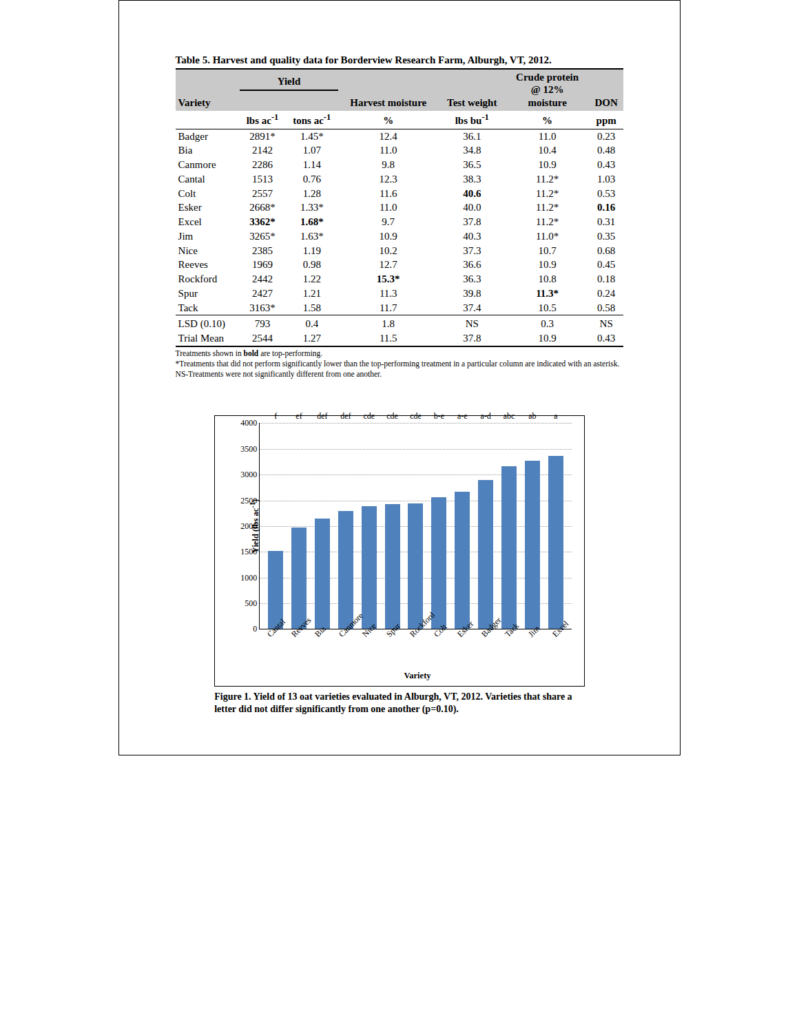Table 5. Harvest and quality data for Borderview Research Farm, Alburgh, VT, 2012.
| Variety | Yield | Harvest moisture | Test weight | Crude protein @ 12% moisture | DON |
| --- | --- | --- | --- | --- | --- |
| | lbs ac -1 | tons ac -1 | % | lbs bu -1 | % | ppm |
| Badger | 2891* | 1.45* | 12.4 | 36.1 | 11.0 | 0.23 |
| Bia | 2142 | 1.07 | 11.0 | 34.8 | 10.4 | 0.48 |
| Canmore | 2286 | 1.14 | 9.8 | 36.5 | 10.9 | 0.43 |
| Cantal | 1513 | 0.76 | 12.3 | 38.3 | 11.2* | 1.03 |
| Colt | 2557 | 1.28 | 11.6 | 40.6 | 11.2* | 0.53 |
| Esker | 2668* | 1.33* | 11.0 | 40.0 | 11.2* | 0.16 |
| Excel | 3362* | 1.68* | 9.7 | 37.8 | 11.2* | 0.31 |
| Jim | 3265* | 1.63* | 10.9 | 40.3 | 11.0* | 0.35 |
| Nice | 2385 | 1.19 | 10.2 | 37.3 | 10.7 | 0.68 |
| Reeves | 1969 | 0.98 | 12.7 | 36.6 | 10.9 | 0.45 |
| Rockford | 2442 | 1.22 | 15.3* | 36.3 | 10.8 | 0.18 |
| Spur | 2427 | 1.21 | 11.3 | 39.8 | 11.3* | 0.24 |
| Tack | 3163* | 1.58 | 11.7 | 37.4 | 10.5 | 0.58 |
| LSD (0.10) | 793 | 0.4 | 1.8 | NS | 0.3 | NS |
| Trial Mean | 2544 | 1.27 | 11.5 | 37.8 | 10.9 | 0.43 |
Treatments shown in bold are top-performing.
*Treatments that did not perform significantly lower than the top-performing treatment in a particular column are indicated with an asterisk.
NS-Treatments were not significantly different from one another.
Yield (lbs ac-1)
4000
3500
3000
2500
2000
1500
1000
500
0
f
ef
def
def
cde
cde
cde
b-e
a-e
a-d
abc
ab
a
Cantal Reeves Bia Canmore Nice Spur Rockford Colt Esker Badger Tack Jim Excel
Variety
Figure 1. Yield of 13 oat varieties evaluated in Alburgh, VT, 2012. Varieties that share a letter did not differ significantly from one another (p=0.10).